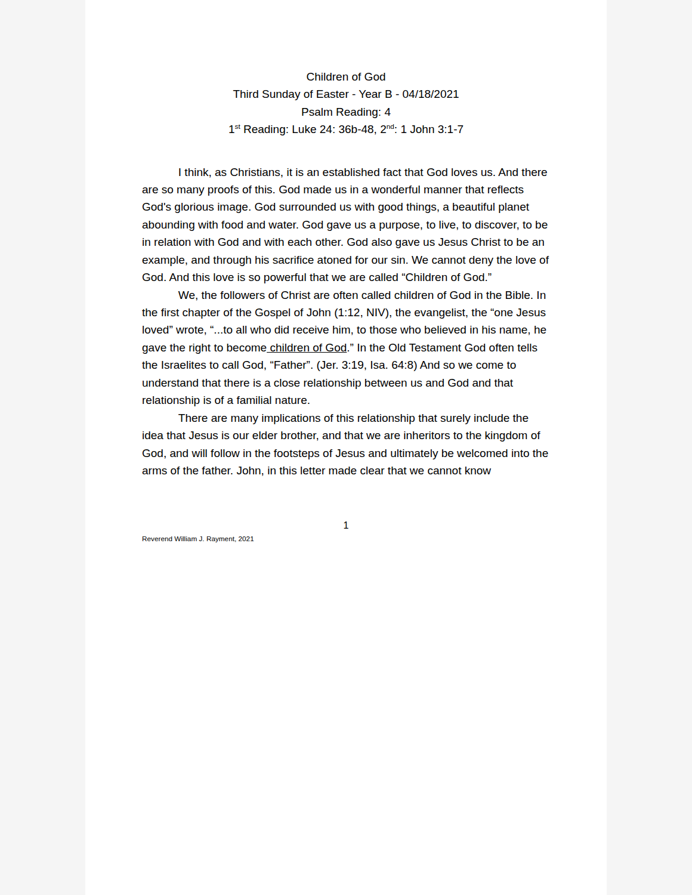Children of God
Third Sunday of Easter - Year B - 04/18/2021
Psalm Reading: 4
1st Reading: Luke 24: 36b-48, 2nd: 1 John 3:1-7
I think, as Christians, it is an established fact that God loves us. And there are so many proofs of this. God made us in a wonderful manner that reflects God's glorious image. God surrounded us with good things, a beautiful planet abounding with food and water. God gave us a purpose, to live, to discover, to be in relation with God and with each other. God also gave us Jesus Christ to be an example, and through his sacrifice atoned for our sin. We cannot deny the love of God. And this love is so powerful that we are called “Children of God.”
We, the followers of Christ are often called children of God in the Bible. In the first chapter of the Gospel of John (1:12, NIV), the evangelist, the “one Jesus loved” wrote, “...to all who did receive him, to those who believed in his name, he gave the right to become children of God.” In the Old Testament God often tells the Israelites to call God, “Father”. (Jer. 3:19, Isa. 64:8) And so we come to understand that there is a close relationship between us and God and that relationship is of a familial nature.
There are many implications of this relationship that surely include the idea that Jesus is our elder brother, and that we are inheritors to the kingdom of God, and will follow in the footsteps of Jesus and ultimately be welcomed into the arms of the father. John, in this letter made clear that we cannot know
1
Reverend William J. Rayment, 2021